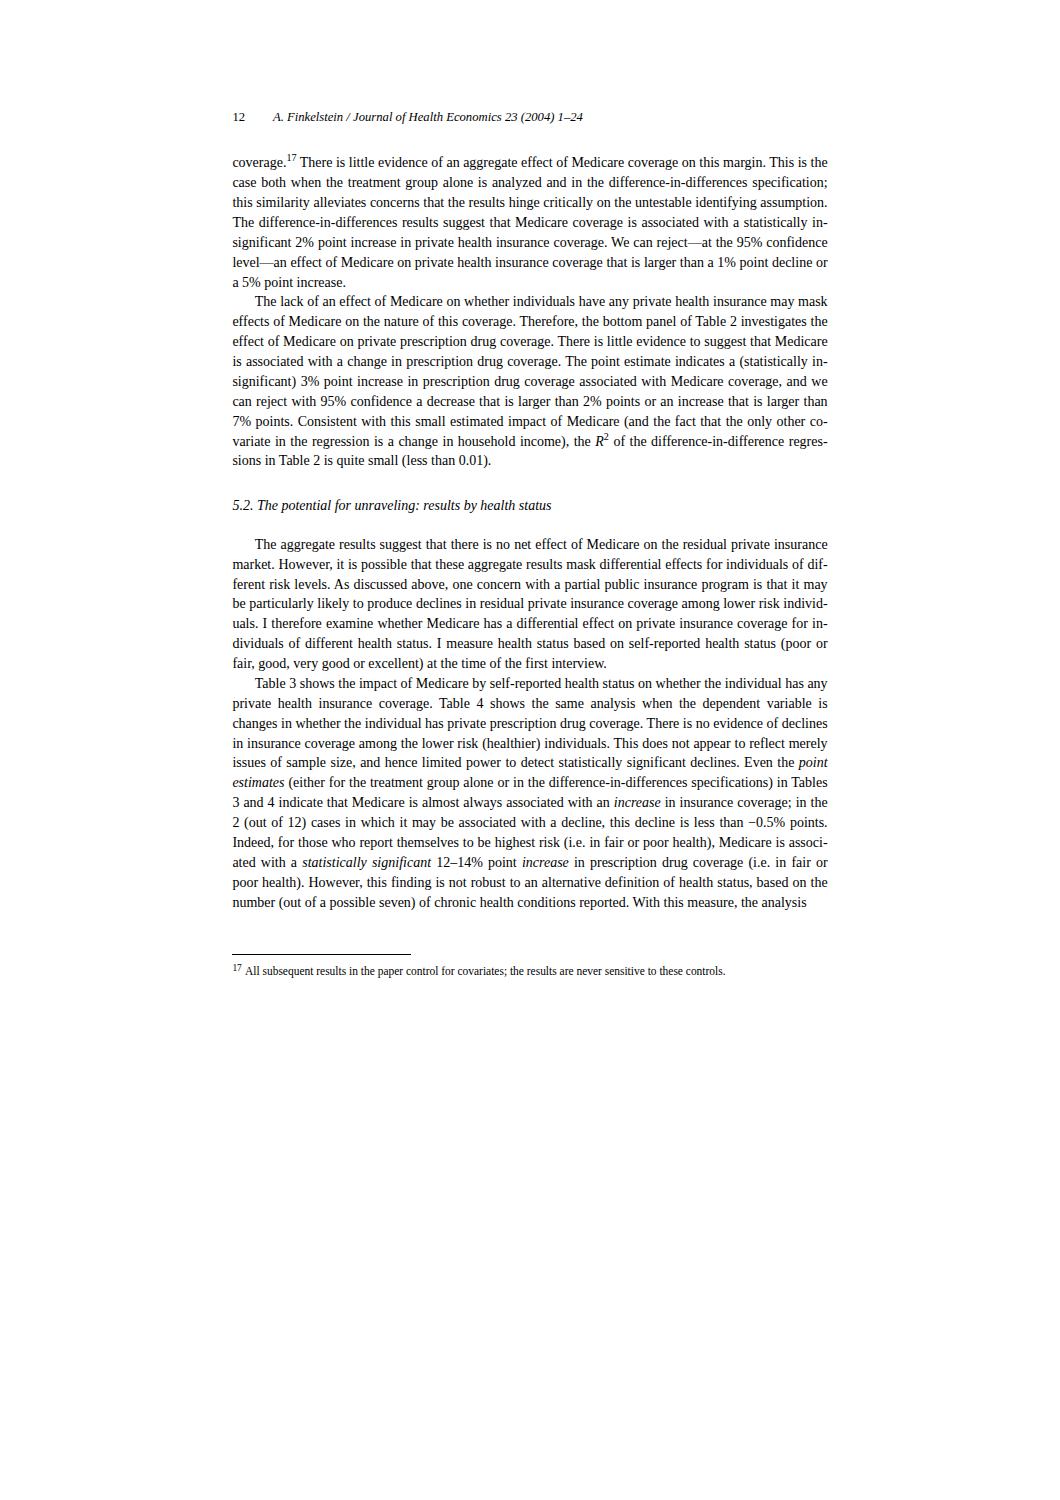12 A. Finkelstein / Journal of Health Economics 23 (2004) 1–24
coverage.17 There is little evidence of an aggregate effect of Medicare coverage on this margin. This is the case both when the treatment group alone is analyzed and in the difference-in-differences specification; this similarity alleviates concerns that the results hinge critically on the untestable identifying assumption. The difference-in-differences results suggest that Medicare coverage is associated with a statistically insignificant 2% point increase in private health insurance coverage. We can reject—at the 95% confidence level—an effect of Medicare on private health insurance coverage that is larger than a 1% point decline or a 5% point increase.
The lack of an effect of Medicare on whether individuals have any private health insurance may mask effects of Medicare on the nature of this coverage. Therefore, the bottom panel of Table 2 investigates the effect of Medicare on private prescription drug coverage. There is little evidence to suggest that Medicare is associated with a change in prescription drug coverage. The point estimate indicates a (statistically insignificant) 3% point increase in prescription drug coverage associated with Medicare coverage, and we can reject with 95% confidence a decrease that is larger than 2% points or an increase that is larger than 7% points. Consistent with this small estimated impact of Medicare (and the fact that the only other covariate in the regression is a change in household income), the R2 of the difference-in-difference regressions in Table 2 is quite small (less than 0.01).
5.2. The potential for unraveling: results by health status
The aggregate results suggest that there is no net effect of Medicare on the residual private insurance market. However, it is possible that these aggregate results mask differential effects for individuals of different risk levels. As discussed above, one concern with a partial public insurance program is that it may be particularly likely to produce declines in residual private insurance coverage among lower risk individuals. I therefore examine whether Medicare has a differential effect on private insurance coverage for individuals of different health status. I measure health status based on self-reported health status (poor or fair, good, very good or excellent) at the time of the first interview.
Table 3 shows the impact of Medicare by self-reported health status on whether the individual has any private health insurance coverage. Table 4 shows the same analysis when the dependent variable is changes in whether the individual has private prescription drug coverage. There is no evidence of declines in insurance coverage among the lower risk (healthier) individuals. This does not appear to reflect merely issues of sample size, and hence limited power to detect statistically significant declines. Even the point estimates (either for the treatment group alone or in the difference-in-differences specifications) in Tables 3 and 4 indicate that Medicare is almost always associated with an increase in insurance coverage; in the 2 (out of 12) cases in which it may be associated with a decline, this decline is less than −0.5% points. Indeed, for those who report themselves to be highest risk (i.e. in fair or poor health), Medicare is associated with a statistically significant 12–14% point increase in prescription drug coverage (i.e. in fair or poor health). However, this finding is not robust to an alternative definition of health status, based on the number (out of a possible seven) of chronic health conditions reported. With this measure, the analysis
17 All subsequent results in the paper control for covariates; the results are never sensitive to these controls.